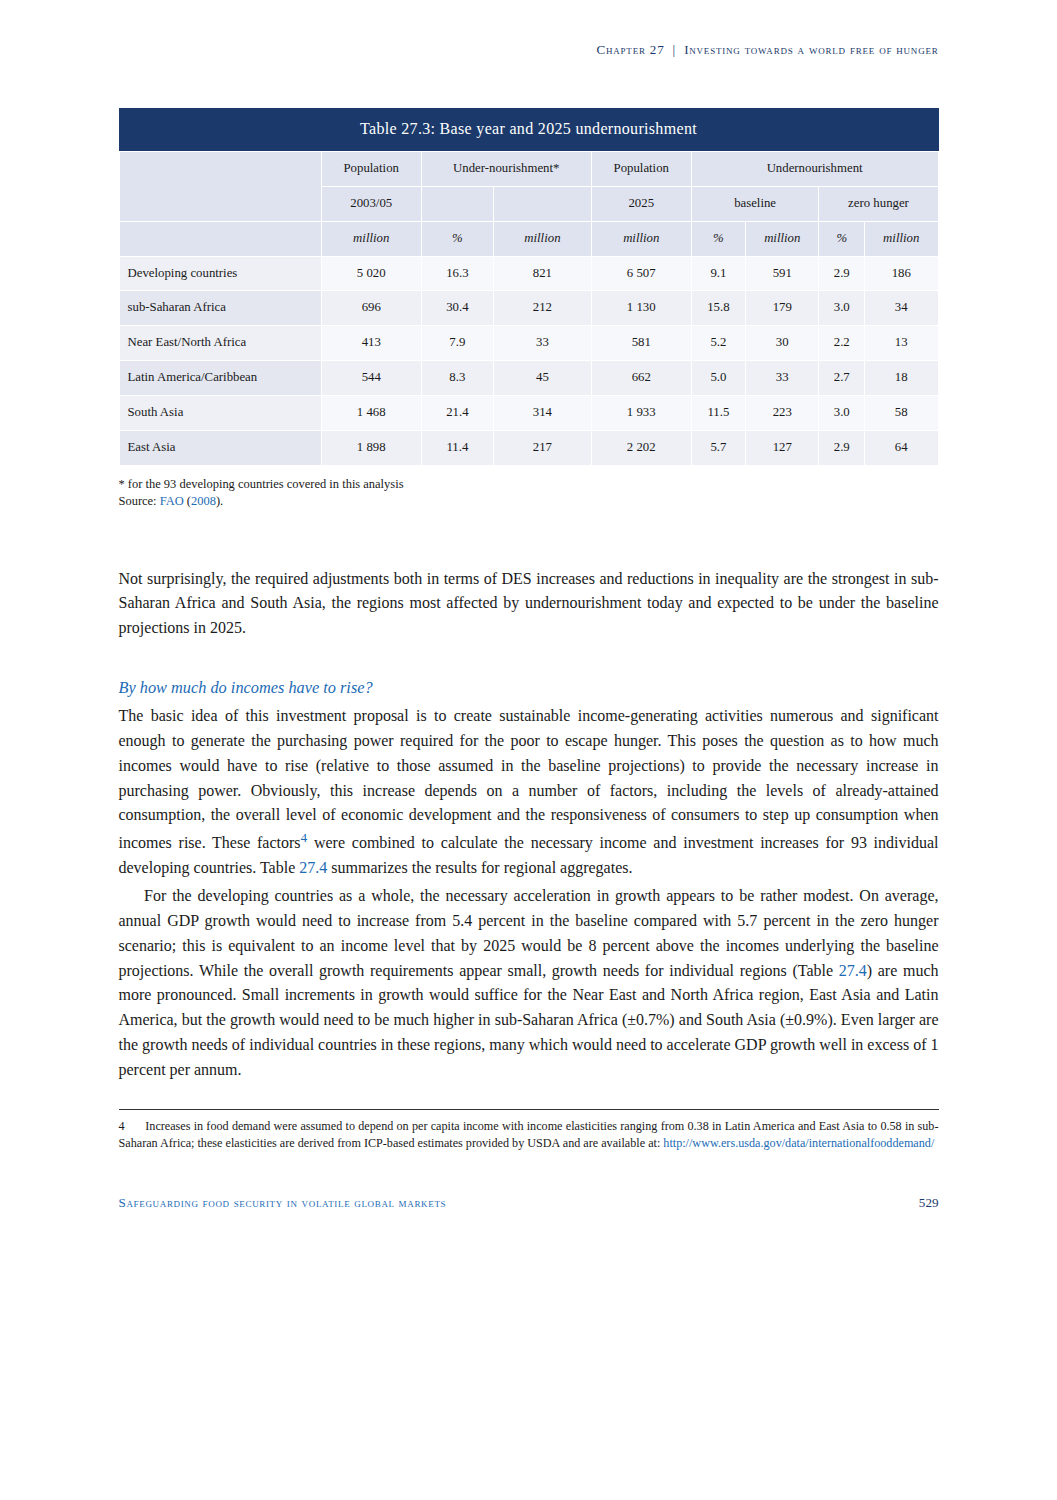Chapter 27 | Investing towards a world free of hunger
Table 27.3: Base year and 2025 undernourishment
| | Population | Under-nourishment* | Population | Undernourishment |
| --- | --- | --- | --- | --- |
| 2003/05 | | | 2025 | baseline | zero hunger |
| | million | % | million | million | % | million | % | million |
| Developing countries | 5 020 | 16.3 | 821 | 6 507 | 9.1 | 591 | 2.9 | 186 |
| sub-Saharan Africa | 696 | 30.4 | 212 | 1 130 | 15.8 | 179 | 3.0 | 34 |
| Near East/North Africa | 413 | 7.9 | 33 | 581 | 5.2 | 30 | 2.2 | 13 |
| Latin America/Caribbean | 544 | 8.3 | 45 | 662 | 5.0 | 33 | 2.7 | 18 |
| South Asia | 1 468 | 21.4 | 314 | 1 933 | 11.5 | 223 | 3.0 | 58 |
| East Asia | 1 898 | 11.4 | 217 | 2 202 | 5.7 | 127 | 2.9 | 64 |
* for the 93 developing countries covered in this analysis
Source: FAO (2008).
Not surprisingly, the required adjustments both in terms of DES increases and reductions in inequality are the strongest in sub-Saharan Africa and South Asia, the regions most affected by undernourishment today and expected to be under the baseline projections in 2025.
By how much do incomes have to rise?
The basic idea of this investment proposal is to create sustainable income-generating activities numerous and significant enough to generate the purchasing power required for the poor to escape hunger. This poses the question as to how much incomes would have to rise (relative to those assumed in the baseline projections) to provide the necessary increase in purchasing power. Obviously, this increase depends on a number of factors, including the levels of already-attained consumption, the overall level of economic development and the responsiveness of consumers to step up consumption when incomes rise. These factors4 were combined to calculate the necessary income and investment increases for 93 individual developing countries. Table 27.4 summarizes the results for regional aggregates.
For the developing countries as a whole, the necessary acceleration in growth appears to be rather modest. On average, annual GDP growth would need to increase from 5.4 percent in the baseline compared with 5.7 percent in the zero hunger scenario; this is equivalent to an income level that by 2025 would be 8 percent above the incomes underlying the baseline projections. While the overall growth requirements appear small, growth needs for individual regions (Table 27.4) are much more pronounced. Small increments in growth would suffice for the Near East and North Africa region, East Asia and Latin America, but the growth would need to be much higher in sub-Saharan Africa (±0.7%) and South Asia (±0.9%). Even larger are the growth needs of individual countries in these regions, many which would need to accelerate GDP growth well in excess of 1 percent per annum.
4 Increases in food demand were assumed to depend on per capita income with income elasticities ranging from 0.38 in Latin America and East Asia to 0.58 in sub-Saharan Africa; these elasticities are derived from ICP-based estimates provided by USDA and are available at: http://www.ers.usda.gov/data/internationalfooddemand/
Safeguarding food security in volatile global markets 529